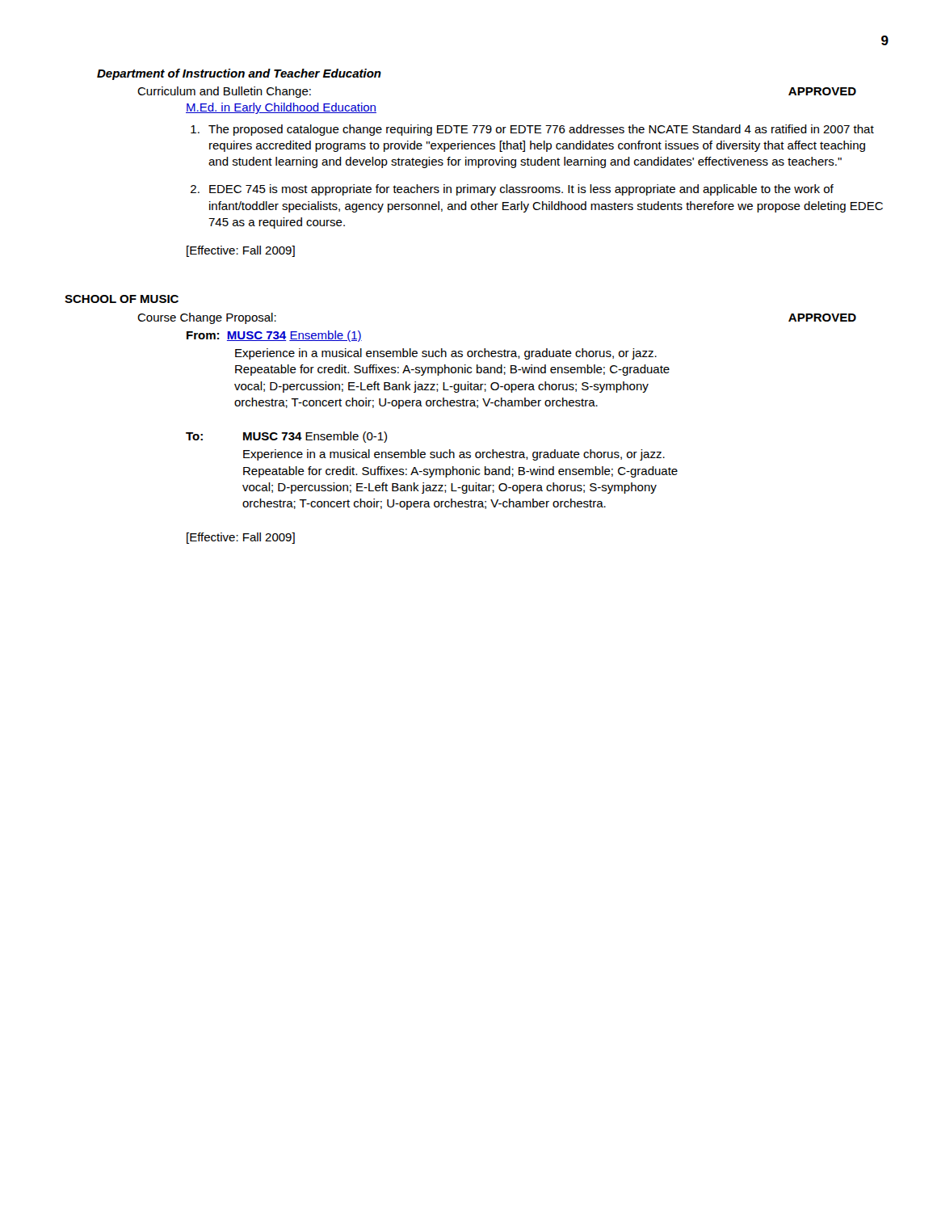9
Department of Instruction and Teacher Education
Curriculum and Bulletin Change: APPROVED
M.Ed. in Early Childhood Education
The proposed catalogue change requiring EDTE 779 or EDTE 776 addresses the NCATE Standard 4 as ratified in 2007 that requires accredited programs to provide "experiences [that] help candidates confront issues of diversity that affect teaching and student learning and develop strategies for improving student learning and candidates' effectiveness as teachers."
EDEC 745 is most appropriate for teachers in primary classrooms. It is less appropriate and applicable to the work of infant/toddler specialists, agency personnel, and other Early Childhood masters students therefore we propose deleting EDEC 745 as a required course.
[Effective: Fall 2009]
SCHOOL OF MUSIC
Course Change Proposal: APPROVED
From: MUSC 734 Ensemble (1)
Experience in a musical ensemble such as orchestra, graduate chorus, or jazz. Repeatable for credit. Suffixes: A-symphonic band; B-wind ensemble; C-graduate vocal; D-percussion; E-Left Bank jazz; L-guitar; O-opera chorus; S-symphony orchestra; T-concert choir; U-opera orchestra; V-chamber orchestra.
To: MUSC 734 Ensemble (0-1)
Experience in a musical ensemble such as orchestra, graduate chorus, or jazz. Repeatable for credit. Suffixes: A-symphonic band; B-wind ensemble; C-graduate vocal; D-percussion; E-Left Bank jazz; L-guitar; O-opera chorus; S-symphony orchestra; T-concert choir; U-opera orchestra; V-chamber orchestra.
[Effective: Fall 2009]